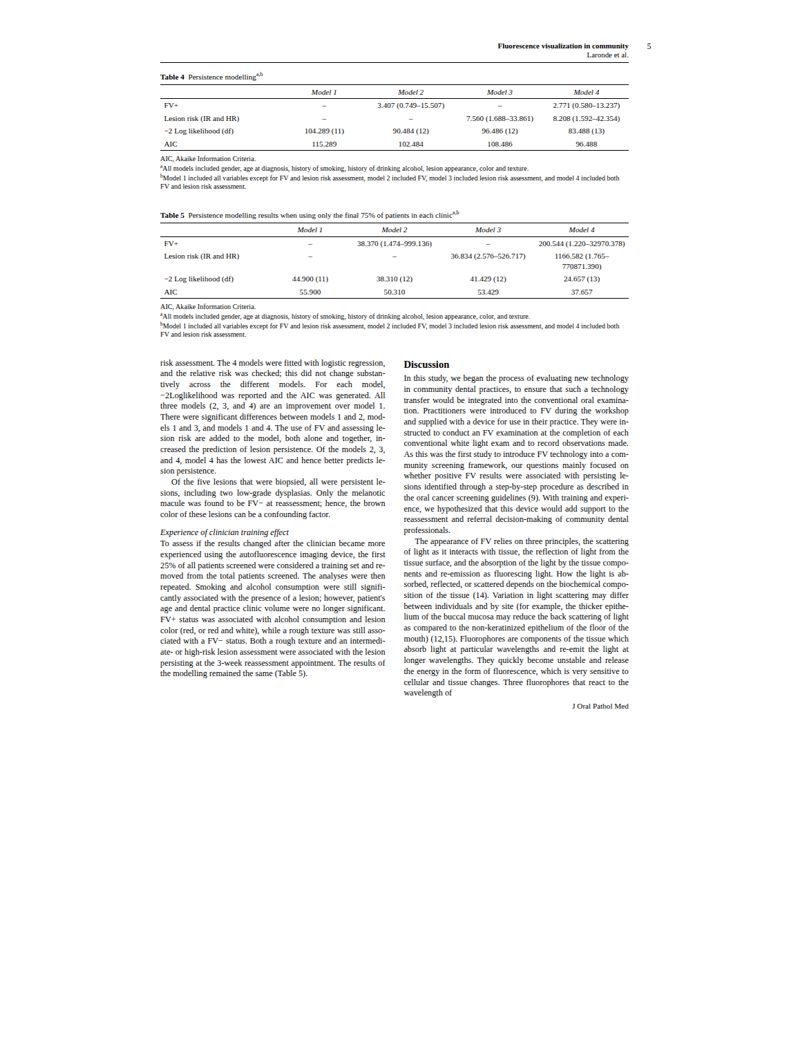5
Fluorescence visualization in community
Laronde et al.
Table 4 Persistence modellinga,b
| | Model 1 | Model 2 | Model 3 | Model 4 |
| --- | --- | --- | --- | --- |
| FV+ | – | 3.407 (0.749–15.507) | – | 2.771 (0.580–13.237) |
| Lesion risk (IR and HR) | – | – | 7.560 (1.688–33.861) | 8.208 (1.592–42.354) |
| −2 Log likelihood (df) | 104.289 (11) | 90.484 (12) | 96.486 (12) | 83.488 (13) |
| AIC | 115.289 | 102.484 | 108.486 | 96.488 |
AIC, Akaike Information Criteria.
aAll models included gender, age at diagnosis, history of smoking, history of drinking alcohol, lesion appearance, color and texture.
bModel 1 included all variables except for FV and lesion risk assessment, model 2 included FV, model 3 included lesion risk assessment, and model 4 included both FV and lesion risk assessment.
Table 5 Persistence modelling results when using only the final 75% of patients in each clinica,b
| | Model 1 | Model 2 | Model 3 | Model 4 |
| --- | --- | --- | --- | --- |
| FV+ | – | 38.370 (1.474–999.136) | – | 200.544 (1.220–32970.378) |
| Lesion risk (IR and HR) | – | – | 36.834 (2.576–526.717) | 1166.582 (1.765–770871.390) |
| −2 Log likelihood (df) | 44.900 (11) | 38.310 (12) | 41.429 (12) | 24.657 (13) |
| AIC | 55.900 | 50.310 | 53.429 | 37.657 |
AIC, Akaike Information Criteria.
aAll models included gender, age at diagnosis, history of smoking, history of drinking alcohol, lesion appearance, color, and texture.
bModel 1 included all variables except for FV and lesion risk assessment, model 2 included FV, model 3 included lesion risk assessment, and model 4 included both FV and lesion risk assessment.
risk assessment. The 4 models were fitted with logistic regression, and the relative risk was checked; this did not change substantively across the different models. For each model, −2Loglikelihood was reported and the AIC was generated. All three models (2, 3, and 4) are an improvement over model 1. There were significant differences between models 1 and 2, models 1 and 3, and models 1 and 4. The use of FV and assessing lesion risk are added to the model, both alone and together, increased the prediction of lesion persistence. Of the models 2, 3, and 4, model 4 has the lowest AIC and hence better predicts lesion persistence.
Of the five lesions that were biopsied, all were persistent lesions, including two low-grade dysplasias. Only the melanotic macule was found to be FV− at reassessment; hence, the brown color of these lesions can be a confounding factor.
Experience of clinician training effect
To assess if the results changed after the clinician became more experienced using the autofluorescence imaging device, the first 25% of all patients screened were considered a training set and removed from the total patients screened. The analyses were then repeated. Smoking and alcohol consumption were still significantly associated with the presence of a lesion; however, patient's age and dental practice clinic volume were no longer significant. FV+ status was associated with alcohol consumption and lesion color (red, or red and white), while a rough texture was still associated with a FV− status. Both a rough texture and an intermediate- or high-risk lesion assessment were associated with the lesion persisting at the 3-week reassessment appointment. The results of the modelling remained the same (Table 5).
Discussion
In this study, we began the process of evaluating new technology in community dental practices, to ensure that such a technology transfer would be integrated into the conventional oral examination. Practitioners were introduced to FV during the workshop and supplied with a device for use in their practice. They were instructed to conduct an FV examination at the completion of each conventional white light exam and to record observations made. As this was the first study to introduce FV technology into a community screening framework, our questions mainly focused on whether positive FV results were associated with persisting lesions identified through a step-by-step procedure as described in the oral cancer screening guidelines (9). With training and experience, we hypothesized that this device would add support to the reassessment and referral decision-making of community dental professionals.
The appearance of FV relies on three principles, the scattering of light as it interacts with tissue, the reflection of light from the tissue surface, and the absorption of the light by the tissue components and re-emission as fluorescing light. How the light is absorbed, reflected, or scattered depends on the biochemical composition of the tissue (14). Variation in light scattering may differ between individuals and by site (for example, the thicker epithelium of the buccal mucosa may reduce the back scattering of light as compared to the non-keratinized epithelium of the floor of the mouth) (12,15). Fluorophores are components of the tissue which absorb light at particular wavelengths and re-emit the light at longer wavelengths. They quickly become unstable and release the energy in the form of fluorescence, which is very sensitive to cellular and tissue changes. Three fluorophores that react to the wavelength of
J Oral Pathol Med